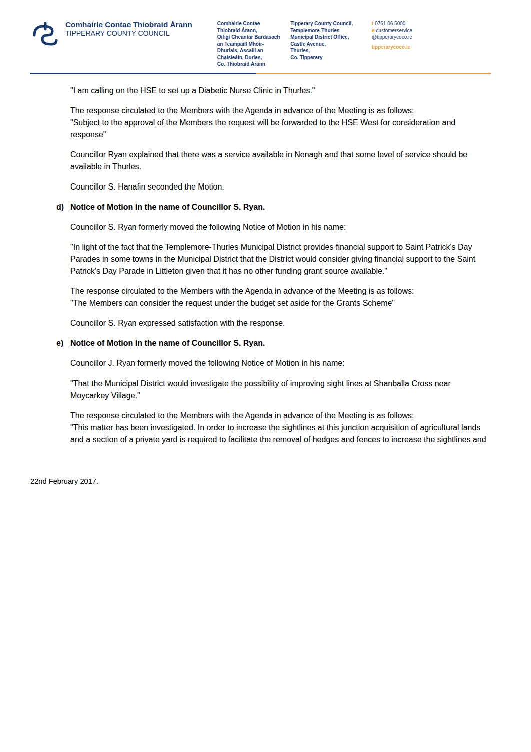Comhairle Contae Thiobraid Árann
TIPPERARY COUNTY COUNCIL
Comhairle Contae
Thiobraid Árann,
Oifigí Cheantar Bardasach
an Teampaill Mhóir-
Dhurlais, Ascaill an
Chaisleáin, Durlas,
Co. Thiobraid Árann
Tipperary County Council,
Templemore-Thurles
Municipal District Office,
Castle Avenue,
Thurles,
Co. Tipperary
t 0761 06 5000
e customerservice
@tipperarycoco.ie
tipperarycoco.ie
"I am calling on the HSE to set up a Diabetic Nurse Clinic in Thurles."
The response circulated to the Members with the Agenda in advance of the Meeting is as follows:
"Subject to the approval of the Members the request will be forwarded to the HSE West for consideration and response"
Councillor Ryan explained that there was a service available in Nenagh and that some level of service should be available in Thurles.
Councillor S. Hanafin seconded the Motion.
d) Notice of Motion in the name of Councillor S. Ryan.
Councillor S. Ryan formerly moved the following Notice of Motion in his name:
"In light of the fact that the Templemore-Thurles Municipal District provides financial support to Saint Patrick's Day Parades in some towns in the Municipal District that the District would consider giving financial support to the Saint Patrick's Day Parade in Littleton given that it has no other funding grant source available."
The response circulated to the Members with the Agenda in advance of the Meeting is as follows:
"The Members can consider the request under the budget set aside for the Grants Scheme"
Councillor S. Ryan expressed satisfaction with the response.
e) Notice of Motion in the name of Councillor S. Ryan.
Councillor J. Ryan formerly moved the following Notice of Motion in his name:
"That the Municipal District would investigate the possibility of improving sight lines at Shanballa Cross near Moycarkey Village."
The response circulated to the Members with the Agenda in advance of the Meeting is as follows:
"This matter has been investigated. In order to increase the sightlines at this junction acquisition of agricultural lands and a section of a private yard is required to facilitate the removal of hedges and fences to increase the sightlines and
22nd February 2017.